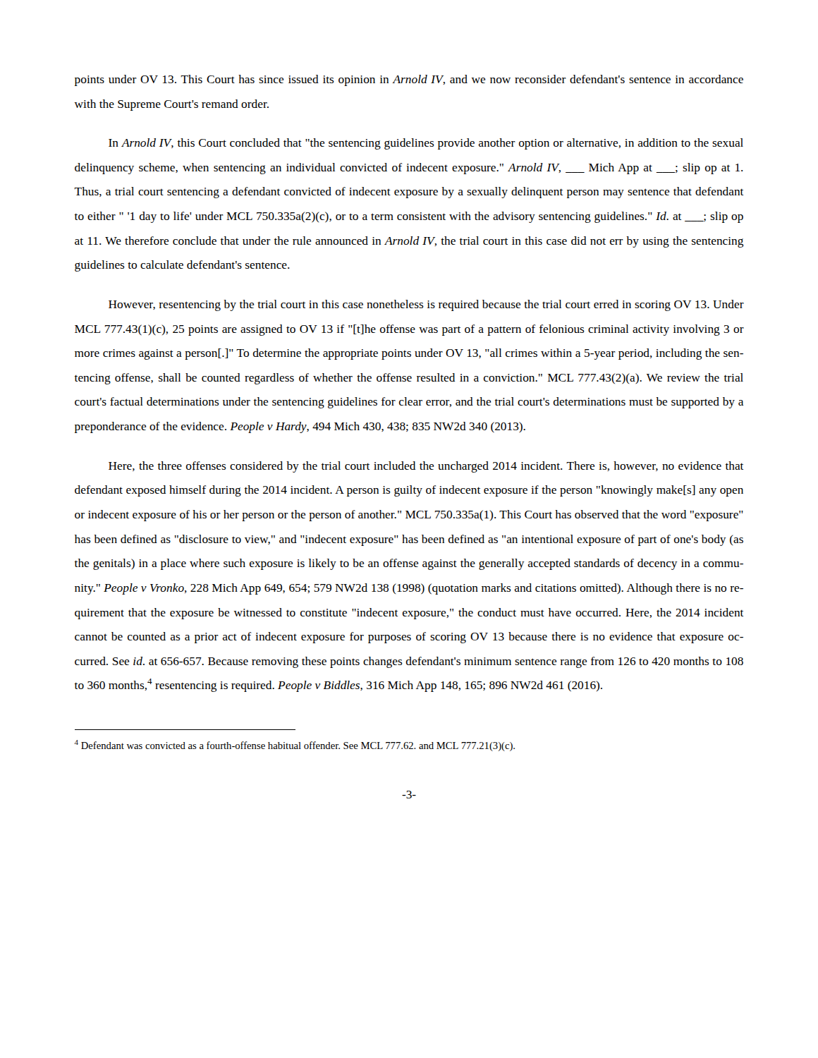points under OV 13. This Court has since issued its opinion in Arnold IV, and we now reconsider defendant's sentence in accordance with the Supreme Court's remand order.
In Arnold IV, this Court concluded that "the sentencing guidelines provide another option or alternative, in addition to the sexual delinquency scheme, when sentencing an individual convicted of indecent exposure." Arnold IV, ___ Mich App at ___; slip op at 1. Thus, a trial court sentencing a defendant convicted of indecent exposure by a sexually delinquent person may sentence that defendant to either " '1 day to life' under MCL 750.335a(2)(c), or to a term consistent with the advisory sentencing guidelines." Id. at ___; slip op at 11. We therefore conclude that under the rule announced in Arnold IV, the trial court in this case did not err by using the sentencing guidelines to calculate defendant's sentence.
However, resentencing by the trial court in this case nonetheless is required because the trial court erred in scoring OV 13. Under MCL 777.43(1)(c), 25 points are assigned to OV 13 if "[t]he offense was part of a pattern of felonious criminal activity involving 3 or more crimes against a person[.]" To determine the appropriate points under OV 13, "all crimes within a 5-year period, including the sentencing offense, shall be counted regardless of whether the offense resulted in a conviction." MCL 777.43(2)(a). We review the trial court's factual determinations under the sentencing guidelines for clear error, and the trial court's determinations must be supported by a preponderance of the evidence. People v Hardy, 494 Mich 430, 438; 835 NW2d 340 (2013).
Here, the three offenses considered by the trial court included the uncharged 2014 incident. There is, however, no evidence that defendant exposed himself during the 2014 incident. A person is guilty of indecent exposure if the person "knowingly make[s] any open or indecent exposure of his or her person or the person of another." MCL 750.335a(1). This Court has observed that the word "exposure" has been defined as "disclosure to view," and "indecent exposure" has been defined as "an intentional exposure of part of one's body (as the genitals) in a place where such exposure is likely to be an offense against the generally accepted standards of decency in a community." People v Vronko, 228 Mich App 649, 654; 579 NW2d 138 (1998) (quotation marks and citations omitted). Although there is no requirement that the exposure be witnessed to constitute "indecent exposure," the conduct must have occurred. Here, the 2014 incident cannot be counted as a prior act of indecent exposure for purposes of scoring OV 13 because there is no evidence that exposure occurred. See id. at 656-657. Because removing these points changes defendant's minimum sentence range from 126 to 420 months to 108 to 360 months,4 resentencing is required. People v Biddles, 316 Mich App 148, 165; 896 NW2d 461 (2016).
4 Defendant was convicted as a fourth-offense habitual offender. See MCL 777.62. and MCL 777.21(3)(c).
-3-